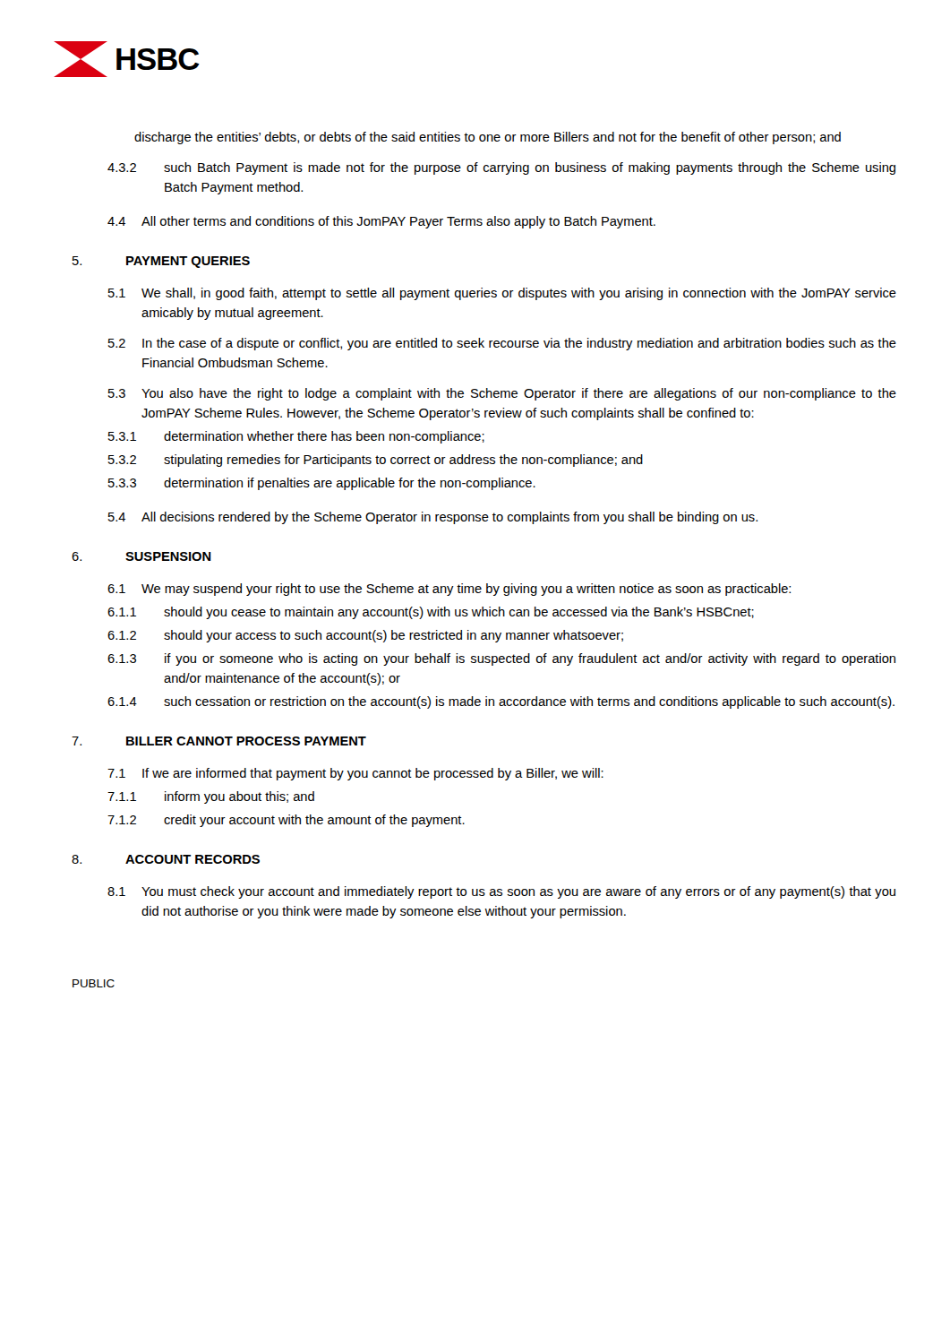HSBC
discharge the entities’ debts, or debts of the said entities to one or more Billers and not for the benefit of other person; and
4.3.2
such Batch Payment is made not for the purpose of carrying on business of making payments through the Scheme using Batch Payment method.
4.4
All other terms and conditions of this JomPAY Payer Terms also apply to Batch Payment.
5. PAYMENT QUERIES
5.1
We shall, in good faith, attempt to settle all payment queries or disputes with you arising in connection with the JomPAY service amicably by mutual agreement.
5.2
In the case of a dispute or conflict, you are entitled to seek recourse via the industry mediation and arbitration bodies such as the Financial Ombudsman Scheme.
5.3
You also have the right to lodge a complaint with the Scheme Operator if there are allegations of our non-compliance to the JomPAY Scheme Rules. However, the Scheme Operator’s review of such complaints shall be confined to:
5.3.1
determination whether there has been non-compliance;
5.3.2
stipulating remedies for Participants to correct or address the non-compliance; and
5.3.3
determination if penalties are applicable for the non-compliance.
5.4
All decisions rendered by the Scheme Operator in response to complaints from you shall be binding on us.
6. SUSPENSION
6.1
We may suspend your right to use the Scheme at any time by giving you a written notice as soon as practicable:
6.1.1
should you cease to maintain any account(s) with us which can be accessed via the Bank’s HSBCnet;
6.1.2
should your access to such account(s) be restricted in any manner whatsoever;
6.1.3
if you or someone who is acting on your behalf is suspected of any fraudulent act and/or activity with regard to operation and/or maintenance of the account(s); or
6.1.4
such cessation or restriction on the account(s) is made in accordance with terms and conditions applicable to such account(s).
7. BILLER CANNOT PROCESS PAYMENT
7.1
If we are informed that payment by you cannot be processed by a Biller, we will:
7.1.1
inform you about this; and
7.1.2
credit your account with the amount of the payment.
8. ACCOUNT RECORDS
8.1
You must check your account and immediately report to us as soon as you are aware of any errors or of any payment(s) that you did not authorise or you think were made by someone else without your permission.
PUBLIC